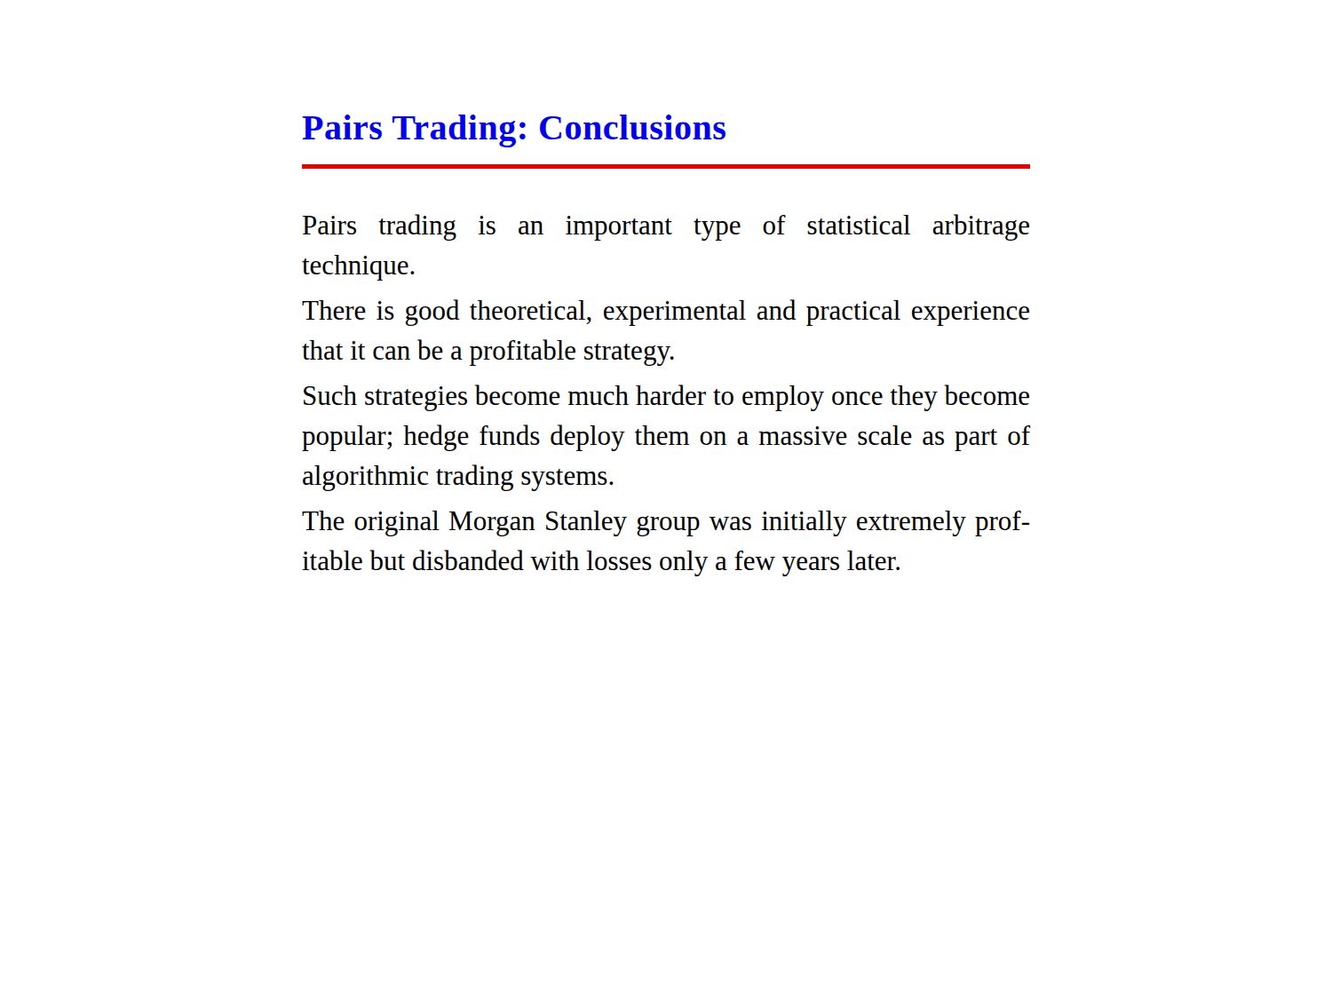Pairs Trading: Conclusions
Pairs trading is an important type of statistical arbitrage technique.
There is good theoretical, experimental and practical experience that it can be a profitable strategy.
Such strategies become much harder to employ once they become popular; hedge funds deploy them on a massive scale as part of algorithmic trading systems.
The original Morgan Stanley group was initially extremely profitable but disbanded with losses only a few years later.